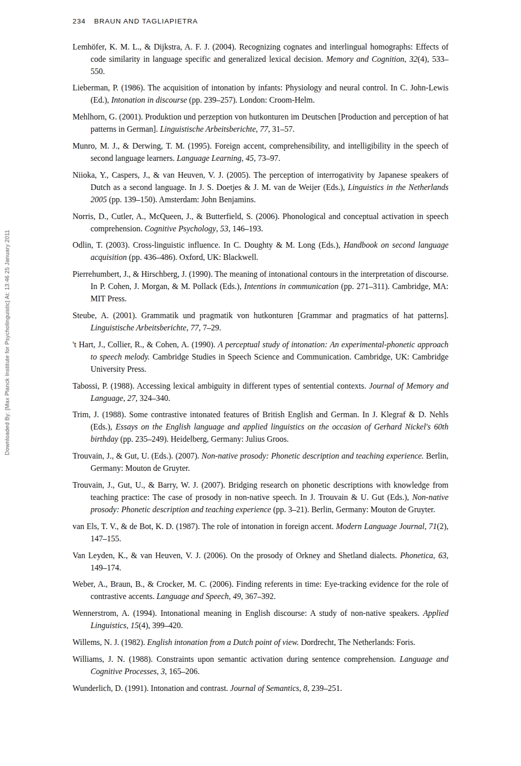Downloaded By: [Max Planck Institute for Psycholinguistic] At: 13:46 25 January 2011
234 BRAUN AND TAGLIAPIETRA
Lemhöfer, K. M. L., & Dijkstra, A. F. J. (2004). Recognizing cognates and interlingual homographs: Effects of code similarity in language specific and generalized lexical decision. Memory and Cognition, 32(4), 533–550.
Lieberman, P. (1986). The acquisition of intonation by infants: Physiology and neural control. In C. John-Lewis (Ed.), Intonation in discourse (pp. 239–257). London: Croom-Helm.
Mehlhorn, G. (2001). Produktion und perzeption von hutkonturen im Deutschen [Production and perception of hat patterns in German]. Linguistische Arbeitsberichte, 77, 31–57.
Munro, M. J., & Derwing, T. M. (1995). Foreign accent, comprehensibility, and intelligibility in the speech of second language learners. Language Learning, 45, 73–97.
Niioka, Y., Caspers, J., & van Heuven, V. J. (2005). The perception of interrogativity by Japanese speakers of Dutch as a second language. In J. S. Doetjes & J. M. van de Weijer (Eds.), Linguistics in the Netherlands 2005 (pp. 139–150). Amsterdam: John Benjamins.
Norris, D., Cutler, A., McQueen, J., & Butterfield, S. (2006). Phonological and conceptual activation in speech comprehension. Cognitive Psychology, 53, 146–193.
Odlin, T. (2003). Cross-linguistic influence. In C. Doughty & M. Long (Eds.), Handbook on second language acquisition (pp. 436–486). Oxford, UK: Blackwell.
Pierrehumbert, J., & Hirschberg, J. (1990). The meaning of intonational contours in the interpretation of discourse. In P. Cohen, J. Morgan, & M. Pollack (Eds.), Intentions in communication (pp. 271–311). Cambridge, MA: MIT Press.
Steube, A. (2001). Grammatik und pragmatik von hutkonturen [Grammar and pragmatics of hat patterns]. Linguistische Arbeitsberichte, 77, 7–29.
't Hart, J., Collier, R., & Cohen, A. (1990). A perceptual study of intonation: An experimental-phonetic approach to speech melody. Cambridge Studies in Speech Science and Communication. Cambridge, UK: Cambridge University Press.
Tabossi, P. (1988). Accessing lexical ambiguity in different types of sentential contexts. Journal of Memory and Language, 27, 324–340.
Trim, J. (1988). Some contrastive intonated features of British English and German. In J. Klegraf & D. Nehls (Eds.), Essays on the English language and applied linguistics on the occasion of Gerhard Nickel's 60th birthday (pp. 235–249). Heidelberg, Germany: Julius Groos.
Trouvain, J., & Gut, U. (Eds.). (2007). Non-native prosody: Phonetic description and teaching experience. Berlin, Germany: Mouton de Gruyter.
Trouvain, J., Gut, U., & Barry, W. J. (2007). Bridging research on phonetic descriptions with knowledge from teaching practice: The case of prosody in non-native speech. In J. Trouvain & U. Gut (Eds.), Non-native prosody: Phonetic description and teaching experience (pp. 3–21). Berlin, Germany: Mouton de Gruyter.
van Els, T. V., & de Bot, K. D. (1987). The role of intonation in foreign accent. Modern Language Journal, 71(2), 147–155.
Van Leyden, K., & van Heuven, V. J. (2006). On the prosody of Orkney and Shetland dialects. Phonetica, 63, 149–174.
Weber, A., Braun, B., & Crocker, M. C. (2006). Finding referents in time: Eye-tracking evidence for the role of contrastive accents. Language and Speech, 49, 367–392.
Wennerstrom, A. (1994). Intonational meaning in English discourse: A study of non-native speakers. Applied Linguistics, 15(4), 399–420.
Willems, N. J. (1982). English intonation from a Dutch point of view. Dordrecht, The Netherlands: Foris.
Williams, J. N. (1988). Constraints upon semantic activation during sentence comprehension. Language and Cognitive Processes, 3, 165–206.
Wunderlich, D. (1991). Intonation and contrast. Journal of Semantics, 8, 239–251.